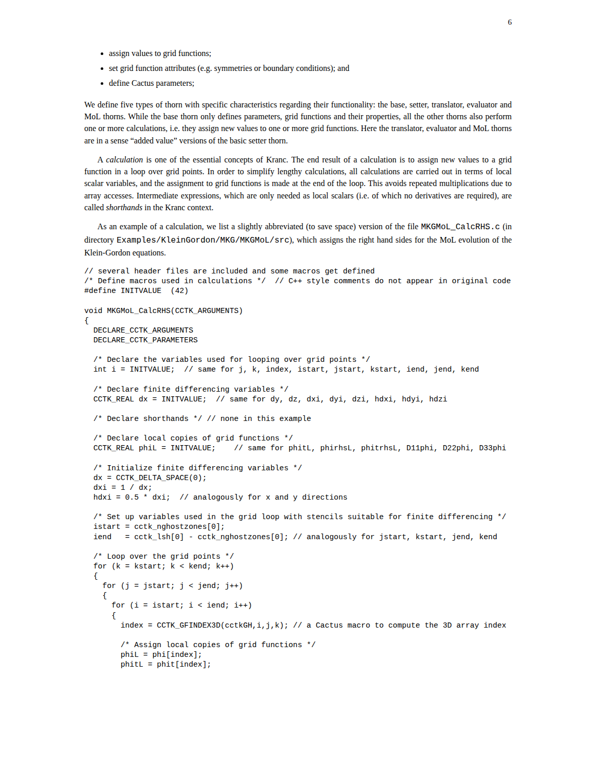6
assign values to grid functions;
set grid function attributes (e.g. symmetries or boundary conditions); and
define Cactus parameters;
We define five types of thorn with specific characteristics regarding their functionality: the base, setter, translator, evaluator and MoL thorns. While the base thorn only defines parameters, grid functions and their properties, all the other thorns also perform one or more calculations, i.e. they assign new values to one or more grid functions. Here the translator, evaluator and MoL thorns are in a sense “added value” versions of the basic setter thorn.
A calculation is one of the essential concepts of Kranc. The end result of a calculation is to assign new values to a grid function in a loop over grid points. In order to simplify lengthy calculations, all calculations are carried out in terms of local scalar variables, and the assignment to grid functions is made at the end of the loop. This avoids repeated multiplications due to array accesses. Intermediate expressions, which are only needed as local scalars (i.e. of which no derivatives are required), are called shorthands in the Kranc context.
As an example of a calculation, we list a slightly abbreviated (to save space) version of the file MKGMoL_CalcRHS.c (in directory Examples/KleinGordon/MKG/MKGMoL/src), which assigns the right hand sides for the MoL evolution of the Klein-Gordon equations.
// several header files are included and some macros get defined
/* Define macros used in calculations */  // C++ style comments do not appear in original code
#define INITVALUE  (42)

void MKGMoL_CalcRHS(CCTK_ARGUMENTS)
{
  DECLARE_CCTK_ARGUMENTS
  DECLARE_CCTK_PARAMETERS

  /* Declare the variables used for looping over grid points */
  int i = INITVALUE;  // same for j, k, index, istart, jstart, kstart, iend, jend, kend

  /* Declare finite differencing variables */
  CCTK_REAL dx = INITVALUE;  // same for dy, dz, dxi, dyi, dzi, hdxi, hdyi, hdzi

  /* Declare shorthands */ // none in this example

  /* Declare local copies of grid functions */
  CCTK_REAL phiL = INITVALUE;    // same for phitL, phirhsL, phitrhsL, D11phi, D22phi, D33phi

  /* Initialize finite differencing variables */
  dx = CCTK_DELTA_SPACE(0);
  dxi = 1 / dx;
  hdxi = 0.5 * dxi;  // analogously for x and y directions

  /* Set up variables used in the grid loop with stencils suitable for finite differencing */
  istart = cctk_nghostzones[0];
  iend   = cctk_lsh[0] - cctk_nghostzones[0]; // analogously for jstart, kstart, jend, kend

  /* Loop over the grid points */
  for (k = kstart; k < kend; k++)
  {
    for (j = jstart; j < jend; j++)
    {
      for (i = istart; i < iend; i++)
      {
        index = CCTK_GFINDEX3D(cctkGH,i,j,k); // a Cactus macro to compute the 3D array index

        /* Assign local copies of grid functions */
        phiL = phi[index];
        phitL = phit[index];